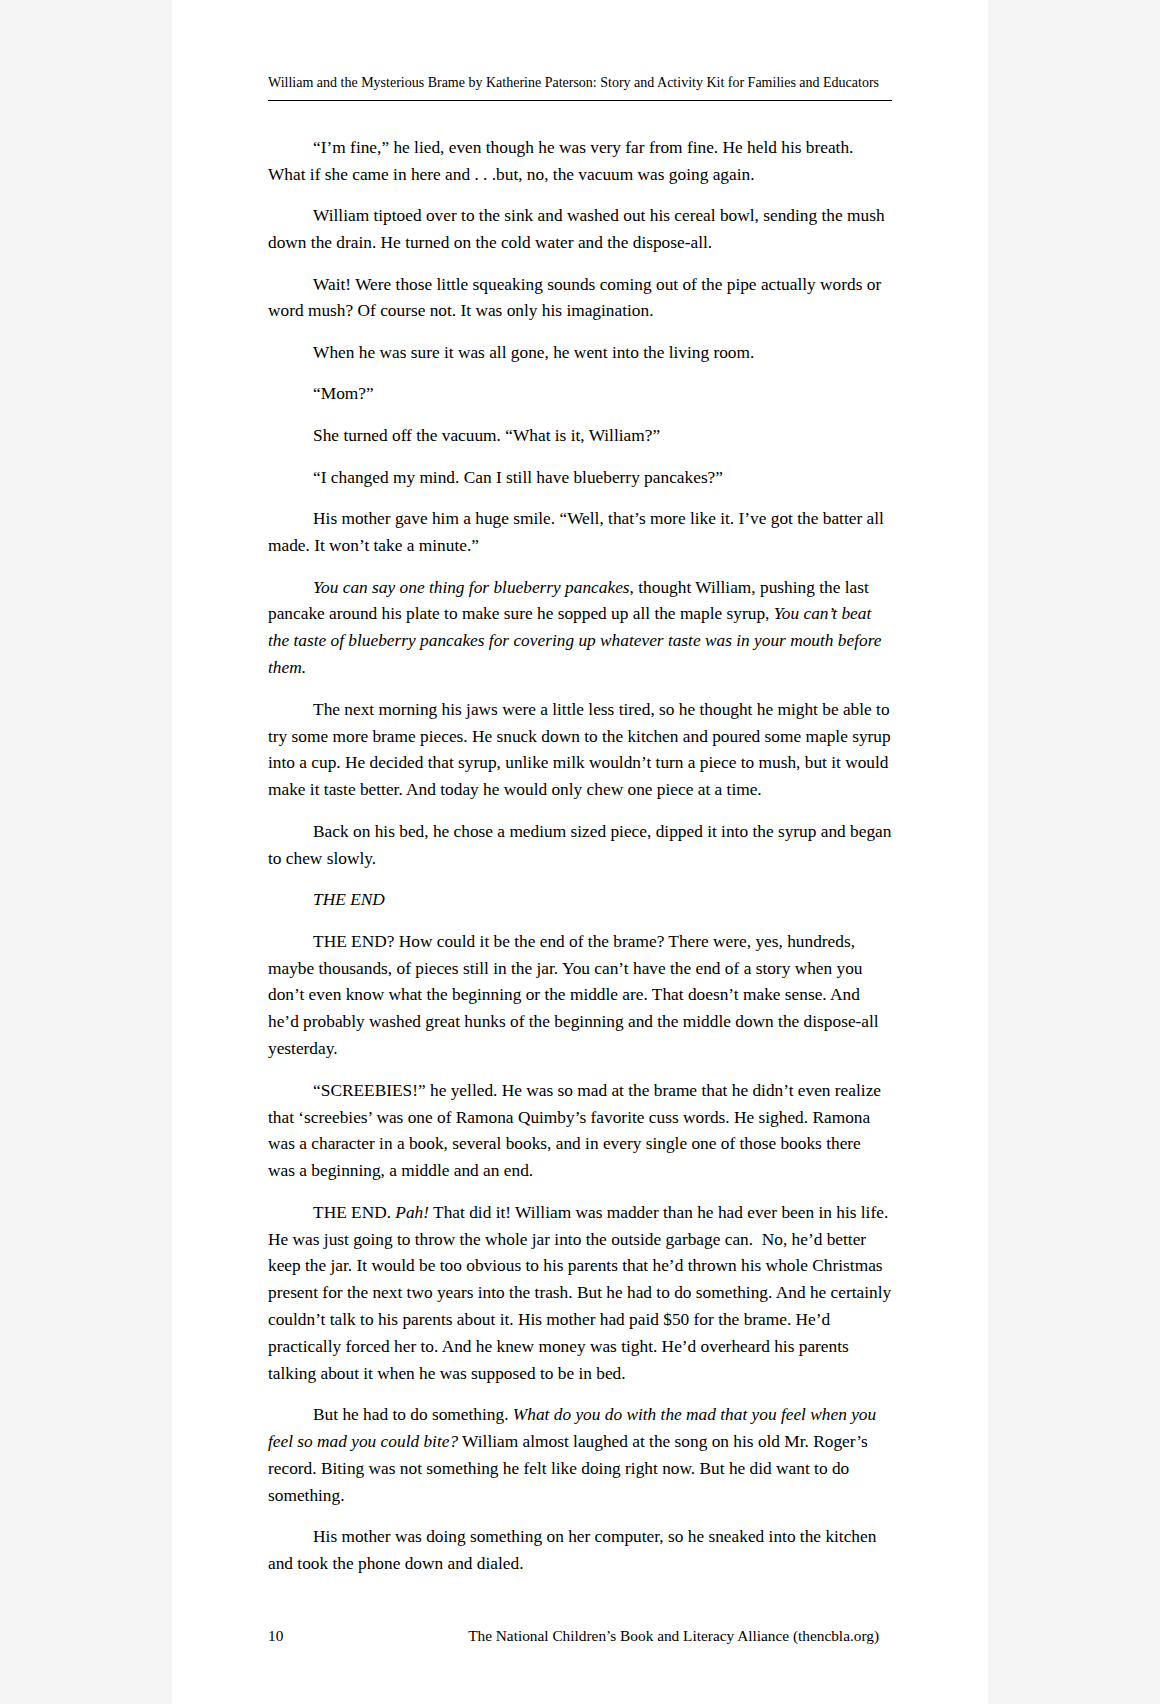William and the Mysterious Brame by Katherine Paterson: Story and Activity Kit for Families and Educators
“I’m fine,” he lied, even though he was very far from fine. He held his breath. What if she came in here and . . .but, no, the vacuum was going again.
William tiptoed over to the sink and washed out his cereal bowl, sending the mush down the drain. He turned on the cold water and the dispose-all.
Wait! Were those little squeaking sounds coming out of the pipe actually words or word mush? Of course not. It was only his imagination.
When he was sure it was all gone, he went into the living room.
“Mom?”
She turned off the vacuum. “What is it, William?”
“I changed my mind. Can I still have blueberry pancakes?”
His mother gave him a huge smile. “Well, that’s more like it. I’ve got the batter all made. It won’t take a minute.”
You can say one thing for blueberry pancakes, thought William, pushing the last pancake around his plate to make sure he sopped up all the maple syrup, You can’t beat the taste of blueberry pancakes for covering up whatever taste was in your mouth before them.
The next morning his jaws were a little less tired, so he thought he might be able to try some more brame pieces. He snuck down to the kitchen and poured some maple syrup into a cup. He decided that syrup, unlike milk wouldn’t turn a piece to mush, but it would make it taste better. And today he would only chew one piece at a time.
Back on his bed, he chose a medium sized piece, dipped it into the syrup and began to chew slowly.
THE END
THE END? How could it be the end of the brame? There were, yes, hundreds, maybe thousands, of pieces still in the jar. You can’t have the end of a story when you don’t even know what the beginning or the middle are. That doesn’t make sense. And he’d probably washed great hunks of the beginning and the middle down the dispose-all yesterday.
“SCREEBIES!” he yelled. He was so mad at the brame that he didn’t even realize that ‘screebies’ was one of Ramona Quimby’s favorite cuss words. He sighed. Ramona was a character in a book, several books, and in every single one of those books there was a beginning, a middle and an end.
THE END. Pah! That did it! William was madder than he had ever been in his life. He was just going to throw the whole jar into the outside garbage can. No, he’d better keep the jar. It would be too obvious to his parents that he’d thrown his whole Christmas present for the next two years into the trash. But he had to do something. And he certainly couldn’t talk to his parents about it. His mother had paid $50 for the brame. He’d practically forced her to. And he knew money was tight. He’d overheard his parents talking about it when he was supposed to be in bed.
But he had to do something. What do you do with the mad that you feel when you feel so mad you could bite? William almost laughed at the song on his old Mr. Roger’s record. Biting was not something he felt like doing right now. But he did want to do something.
His mother was doing something on her computer, so he sneaked into the kitchen and took the phone down and dialed.
10
The National Children’s Book and Literacy Alliance (thencbla.org)